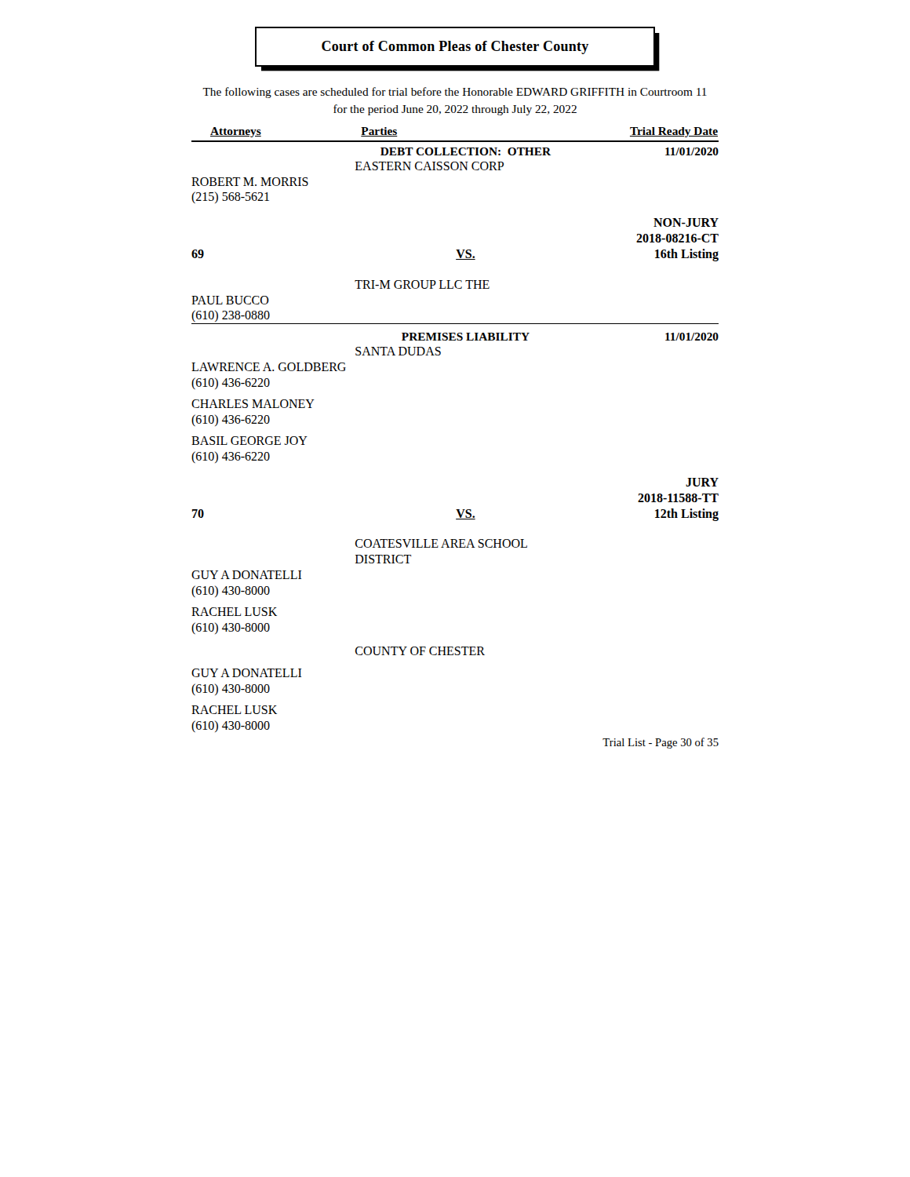Court of Common Pleas of Chester County
The following cases are scheduled for trial before the Honorable EDWARD GRIFFITH in Courtroom 11
for the period June 20, 2022 through July 22, 2022
| Attorneys | Parties | Trial Ready Date |
| | DEBT COLLECTION: OTHER | 11/01/2020 |
| | EASTERN CAISSON CORP | |
| ROBERT M. MORRIS (215) 568-5621 | | |
| | | NON-JURY 2018-08216-CT |
| 69 | VS. | 16th Listing |
| | TRI-M GROUP LLC THE | |
| PAUL BUCCO (610) 238-0880 | | |
| | PREMISES LIABILITY | 11/01/2020 |
| | SANTA DUDAS | |
| LAWRENCE A. GOLDBERG (610) 436-6220 | | |
| CHARLES MALONEY (610) 436-6220 | | |
| BASIL GEORGE JOY (610) 436-6220 | | |
| | | JURY 2018-11588-TT |
| 70 | VS. | 12th Listing |
| | COATESVILLE AREA SCHOOL DISTRICT | |
| GUY A DONATELLI (610) 430-8000 | | |
| RACHEL LUSK (610) 430-8000 | | |
| | COUNTY OF CHESTER | |
| GUY A DONATELLI (610) 430-8000 | | |
| RACHEL LUSK (610) 430-8000 | | |
Trial List - Page 30 of 35